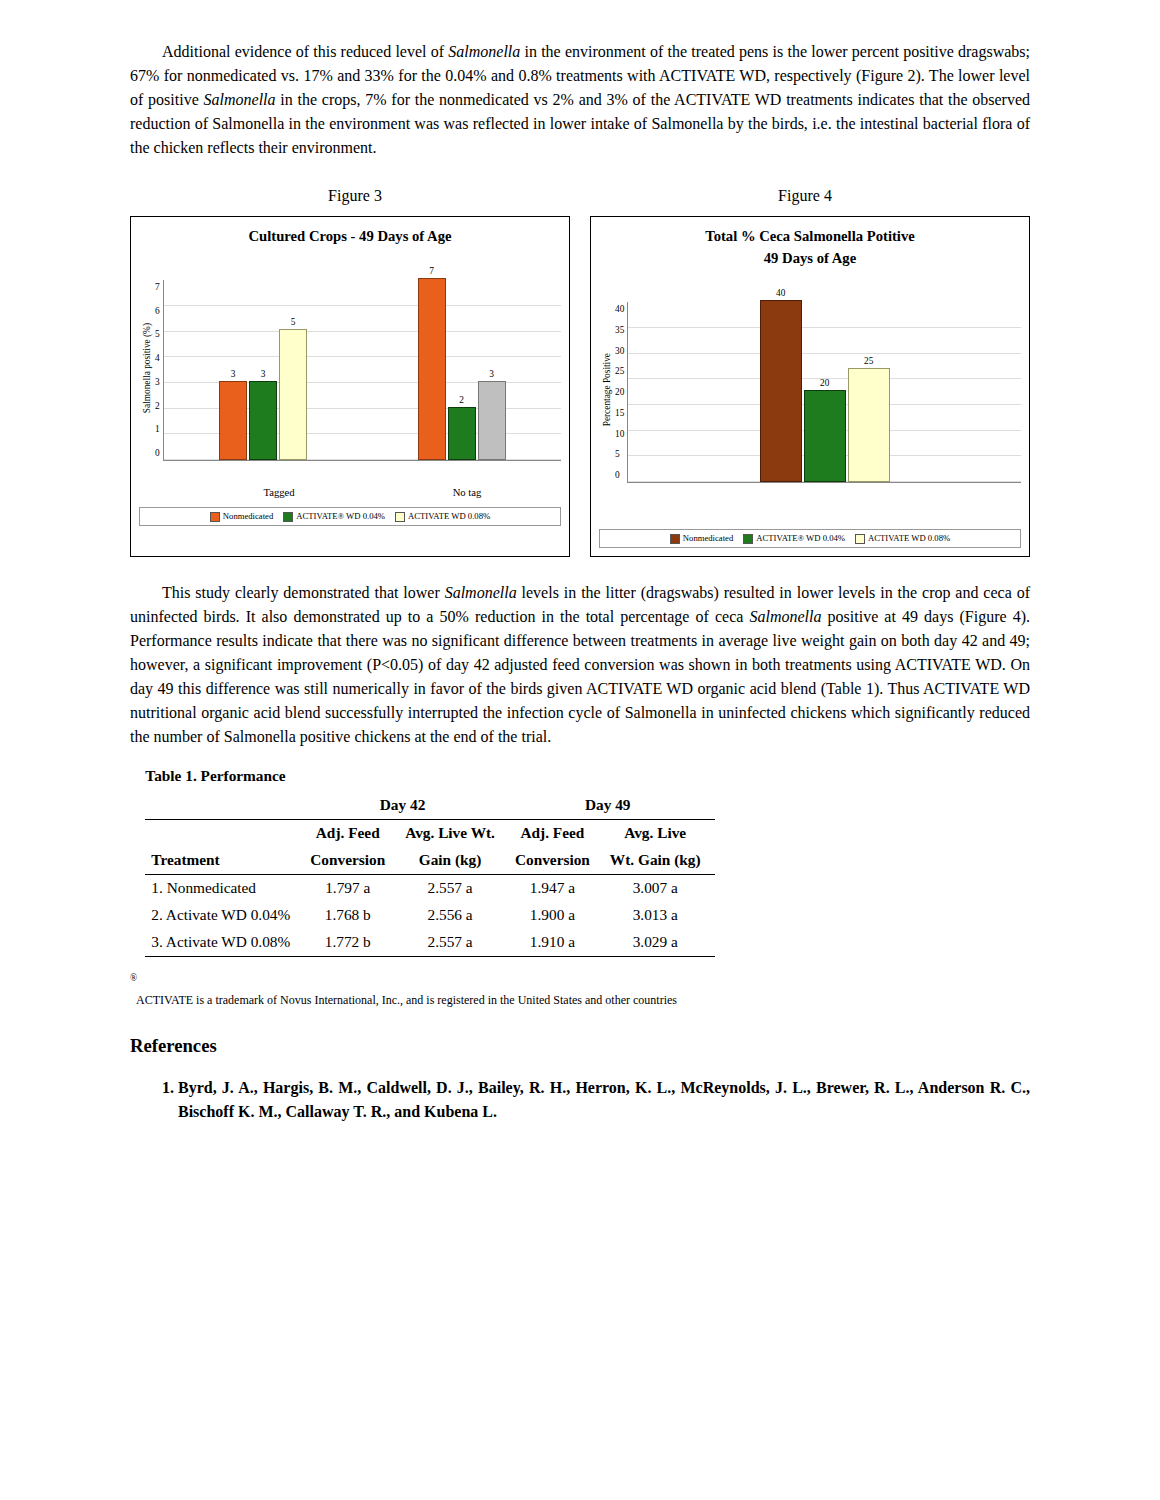Additional evidence of this reduced level of Salmonella in the environment of the treated pens is the lower percent positive dragswabs; 67% for nonmedicated vs. 17% and 33% for the 0.04% and 0.8% treatments with ACTIVATE WD, respectively (Figure 2). The lower level of positive Salmonella in the crops, 7% for the nonmedicated vs 2% and 3% of the ACTIVATE WD treatments indicates that the observed reduction of Salmonella in the environment was was reflected in lower intake of Salmonella by the birds, i.e. the intestinal bacterial flora of the chicken reflects their environment.
Figure 3 Figure 4
Cultured Crops - 49 Days of Age
Salmonella positive (%)
7
6
5
4
3
2
1
0
3
3
5
7
2
3
Tagged
No tag
Nonmedicated ACTIVATE® WD 0.04% ACTIVATE WD 0.08%
Total % Ceca Salmonella Potitive
49 Days of Age
Percentage Positive
40
35
30
25
20
15
10
5
0
40
20
25
Nonmedicated ACTIVATE® WD 0.04% ACTIVATE WD 0.08%
This study clearly demonstrated that lower Salmonella levels in the litter (dragswabs) resulted in lower levels in the crop and ceca of uninfected birds. It also demonstrated up to a 50% reduction in the total percentage of ceca Salmonella positive at 49 days (Figure 4). Performance results indicate that there was no significant difference between treatments in average live weight gain on both day 42 and 49; however, a significant improvement (P<0.05) of day 42 adjusted feed conversion was shown in both treatments using ACTIVATE WD. On day 49 this difference was still numerically in favor of the birds given ACTIVATE WD organic acid blend (Table 1). Thus ACTIVATE WD nutritional organic acid blend successfully interrupted the infection cycle of Salmonella in uninfected chickens which significantly reduced the number of Salmonella positive chickens at the end of the trial.
Table 1. Performance
| | Day 42 | Day 49 |
| --- | --- | --- |
| | Adj. Feed | Avg. Live Wt. | Adj. Feed | Avg. Live |
| Treatment | Conversion | Gain (kg) | Conversion | Wt. Gain (kg) |
| 1. Nonmedicated | 1.797 a | 2.557 a | 1.947 a | 3.007 a |
| 2. Activate WD 0.04% | 1.768 b | 2.556 a | 1.900 a | 3.013 a |
| 3. Activate WD 0.08% | 1.772 b | 2.557 a | 1.910 a | 3.029 a |
®
ACTIVATE is a trademark of Novus International, Inc., and is registered in the United States and other countries
References
Byrd, J. A., Hargis, B. M., Caldwell, D. J., Bailey, R. H., Herron, K. L., McReynolds, J. L., Brewer, R. L., Anderson R. C., Bischoff K. M., Callaway T. R., and Kubena L.